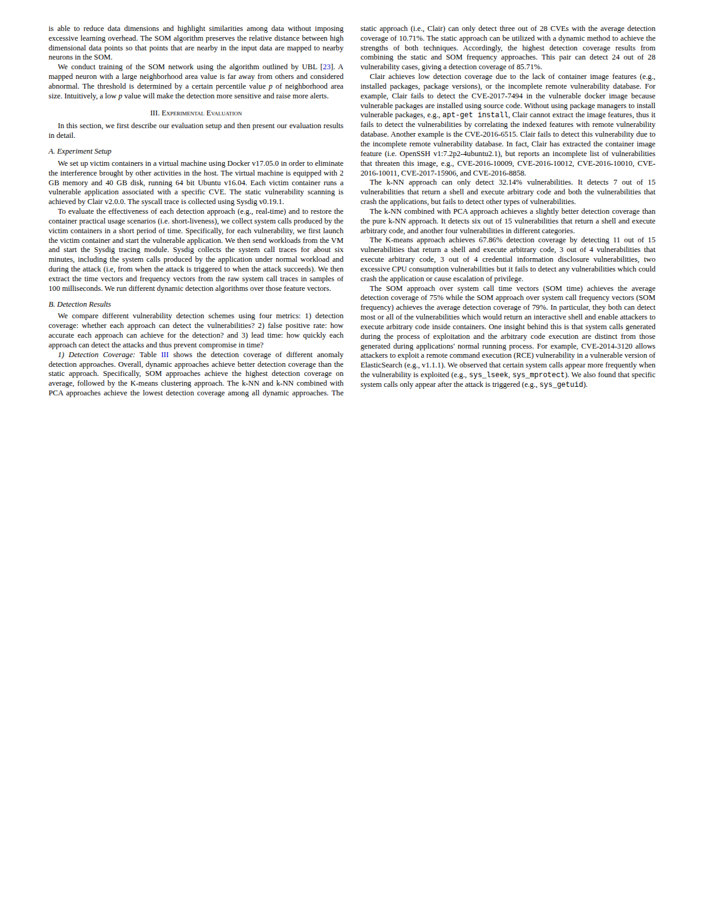is able to reduce data dimensions and highlight similarities among data without imposing excessive learning overhead. The SOM algorithm preserves the relative distance between high dimensional data points so that points that are nearby in the input data are mapped to nearby neurons in the SOM.
We conduct training of the SOM network using the algorithm outlined by UBL [23]. A mapped neuron with a large neighborhood area value is far away from others and considered abnormal. The threshold is determined by a certain percentile value p of neighborhood area size. Intuitively, a low p value will make the detection more sensitive and raise more alerts.
III. Experimental Evaluation
In this section, we first describe our evaluation setup and then present our evaluation results in detail.
A. Experiment Setup
We set up victim containers in a virtual machine using Docker v17.05.0 in order to eliminate the interference brought by other activities in the host. The virtual machine is equipped with 2 GB memory and 40 GB disk, running 64 bit Ubuntu v16.04. Each victim container runs a vulnerable application associated with a specific CVE. The static vulnerability scanning is achieved by Clair v2.0.0. The syscall trace is collected using Sysdig v0.19.1.
To evaluate the effectiveness of each detection approach (e.g., real-time) and to restore the container practical usage scenarios (i.e. short-liveness), we collect system calls produced by the victim containers in a short period of time. Specifically, for each vulnerability, we first launch the victim container and start the vulnerable application. We then send workloads from the VM and start the Sysdig tracing module. Sysdig collects the system call traces for about six minutes, including the system calls produced by the application under normal workload and during the attack (i.e, from when the attack is triggered to when the attack succeeds). We then extract the time vectors and frequency vectors from the raw system call traces in samples of 100 milliseconds. We run different dynamic detection algorithms over those feature vectors.
B. Detection Results
We compare different vulnerability detection schemes using four metrics: 1) detection coverage: whether each approach can detect the vulnerabilities? 2) false positive rate: how accurate each approach can achieve for the detection? and 3) lead time: how quickly each approach can detect the attacks and thus prevent compromise in time?
1) Detection Coverage: Table III shows the detection coverage of different anomaly detection approaches. Overall, dynamic approaches achieve better detection coverage than the static approach. Specifically, SOM approaches achieve the highest detection coverage on average, followed by the K-means clustering approach. The k-NN and k-NN combined with PCA approaches achieve the lowest detection coverage among all dynamic approaches. The static approach (i.e., Clair) can only detect three out of 28 CVEs with the average detection coverage of 10.71%. The static approach can be utilized with a dynamic method to achieve the strengths of both techniques. Accordingly, the highest detection coverage results from combining the static and SOM frequency approaches. This pair can detect 24 out of 28 vulnerability cases, giving a detection coverage of 85.71%.
Clair achieves low detection coverage due to the lack of container image features (e.g., installed packages, package versions), or the incomplete remote vulnerability database. For example, Clair fails to detect the CVE-2017-7494 in the vulnerable docker image because vulnerable packages are installed using source code. Without using package managers to install vulnerable packages, e.g., apt-get install, Clair cannot extract the image features, thus it fails to detect the vulnerabilities by correlating the indexed features with remote vulnerability database. Another example is the CVE-2016-6515. Clair fails to detect this vulnerability due to the incomplete remote vulnerability database. In fact, Clair has extracted the container image feature (i.e. OpenSSH v1:7.2p2-4ubuntu2.1), but reports an incomplete list of vulnerabilities that threaten this image, e.g., CVE-2016-10009, CVE-2016-10012, CVE-2016-10010, CVE-2016-10011, CVE-2017-15906, and CVE-2016-8858.
The k-NN approach can only detect 32.14% vulnerabilities. It detects 7 out of 15 vulnerabilities that return a shell and execute arbitrary code and both the vulnerabilities that crash the applications, but fails to detect other types of vulnerabilities.
The k-NN combined with PCA approach achieves a slightly better detection coverage than the pure k-NN approach. It detects six out of 15 vulnerabilities that return a shell and execute arbitrary code, and another four vulnerabilities in different categories.
The K-means approach achieves 67.86% detection coverage by detecting 11 out of 15 vulnerabilities that return a shell and execute arbitrary code, 3 out of 4 vulnerabilities that execute arbitrary code, 3 out of 4 credential information disclosure vulnerabilities, two excessive CPU consumption vulnerabilities but it fails to detect any vulnerabilities which could crash the application or cause escalation of privilege.
The SOM approach over system call time vectors (SOM time) achieves the average detection coverage of 75% while the SOM approach over system call frequency vectors (SOM frequency) achieves the average detection coverage of 79%. In particular, they both can detect most or all of the vulnerabilities which would return an interactive shell and enable attackers to execute arbitrary code inside containers. One insight behind this is that system calls generated during the process of exploitation and the arbitrary code execution are distinct from those generated during applications' normal running process. For example, CVE-2014-3120 allows attackers to exploit a remote command execution (RCE) vulnerability in a vulnerable version of ElasticSearch (e.g., v1.1.1). We observed that certain system calls appear more frequently when the vulnerability is exploited (e.g., sys_lseek, sys_mprotect). We also found that specific system calls only appear after the attack is triggered (e.g., sys_getuid).